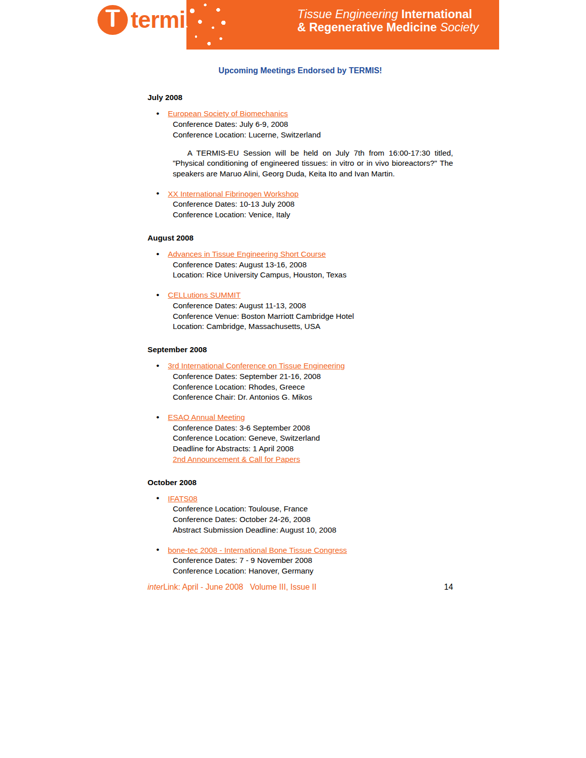termis
Tissue Engineering International
& Regenerative Medicine Society
Upcoming Meetings Endorsed by TERMIS!
July 2008
European Society of Biomechanics Conference Dates: July 6-9, 2008 Conference Location: Lucerne, Switzerland
A TERMIS-EU Session will be held on July 7th from 16:00-17:30 titled, "Physical conditioning of engineered tissues: in vitro or in vivo bioreactors?" The speakers are Maruo Alini, Georg Duda, Keita Ito and Ivan Martin.
XX International Fibrinogen Workshop Conference Dates: 10-13 July 2008 Conference Location: Venice, Italy
August 2008
Advances in Tissue Engineering Short Course Conference Dates: August 13-16, 2008 Location: Rice University Campus, Houston, Texas
CELLutions SUMMIT Conference Dates: August 11-13, 2008 Conference Venue: Boston Marriott Cambridge Hotel Location: Cambridge, Massachusetts, USA
September 2008
3rd International Conference on Tissue Engineering Conference Dates: September 21-16, 2008 Conference Location: Rhodes, Greece Conference Chair: Dr. Antonios G. Mikos
ESAO Annual Meeting Conference Dates: 3-6 September 2008 Conference Location: Geneve, Switzerland Deadline for Abstracts: 1 April 2008 2nd Announcement & Call for Papers
October 2008
IFATS08 Conference Location: Toulouse, France Conference Dates: October 24-26, 2008 Abstract Submission Deadline: August 10, 2008
bone-tec 2008 - International Bone Tissue Congress Conference Dates: 7 - 9 November 2008 Conference Location: Hanover, Germany
inter Link: April - June 2008 Volume III, Issue II
14